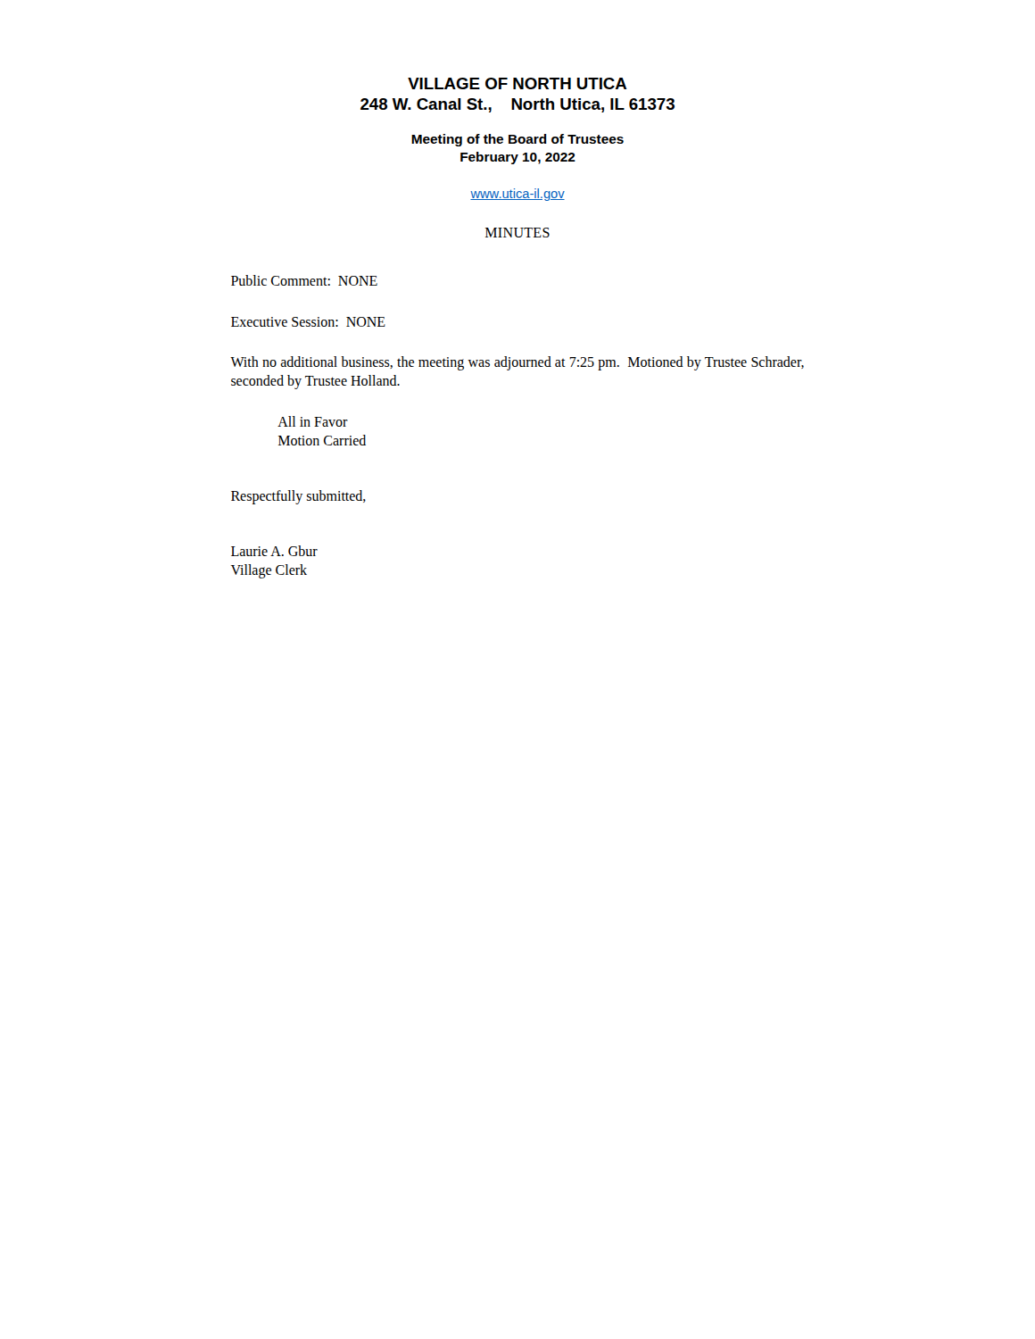VILLAGE OF NORTH UTICA
248 W. Canal St., North Utica, IL 61373
Meeting of the Board of Trustees
February 10, 2022
www.utica-il.gov
MINUTES
Public Comment: NONE
Executive Session: NONE
With no additional business, the meeting was adjourned at 7:25 pm. Motioned by Trustee Schrader, seconded by Trustee Holland.
All in Favor
Motion Carried
Respectfully submitted,
Laurie A. Gbur
Village Clerk